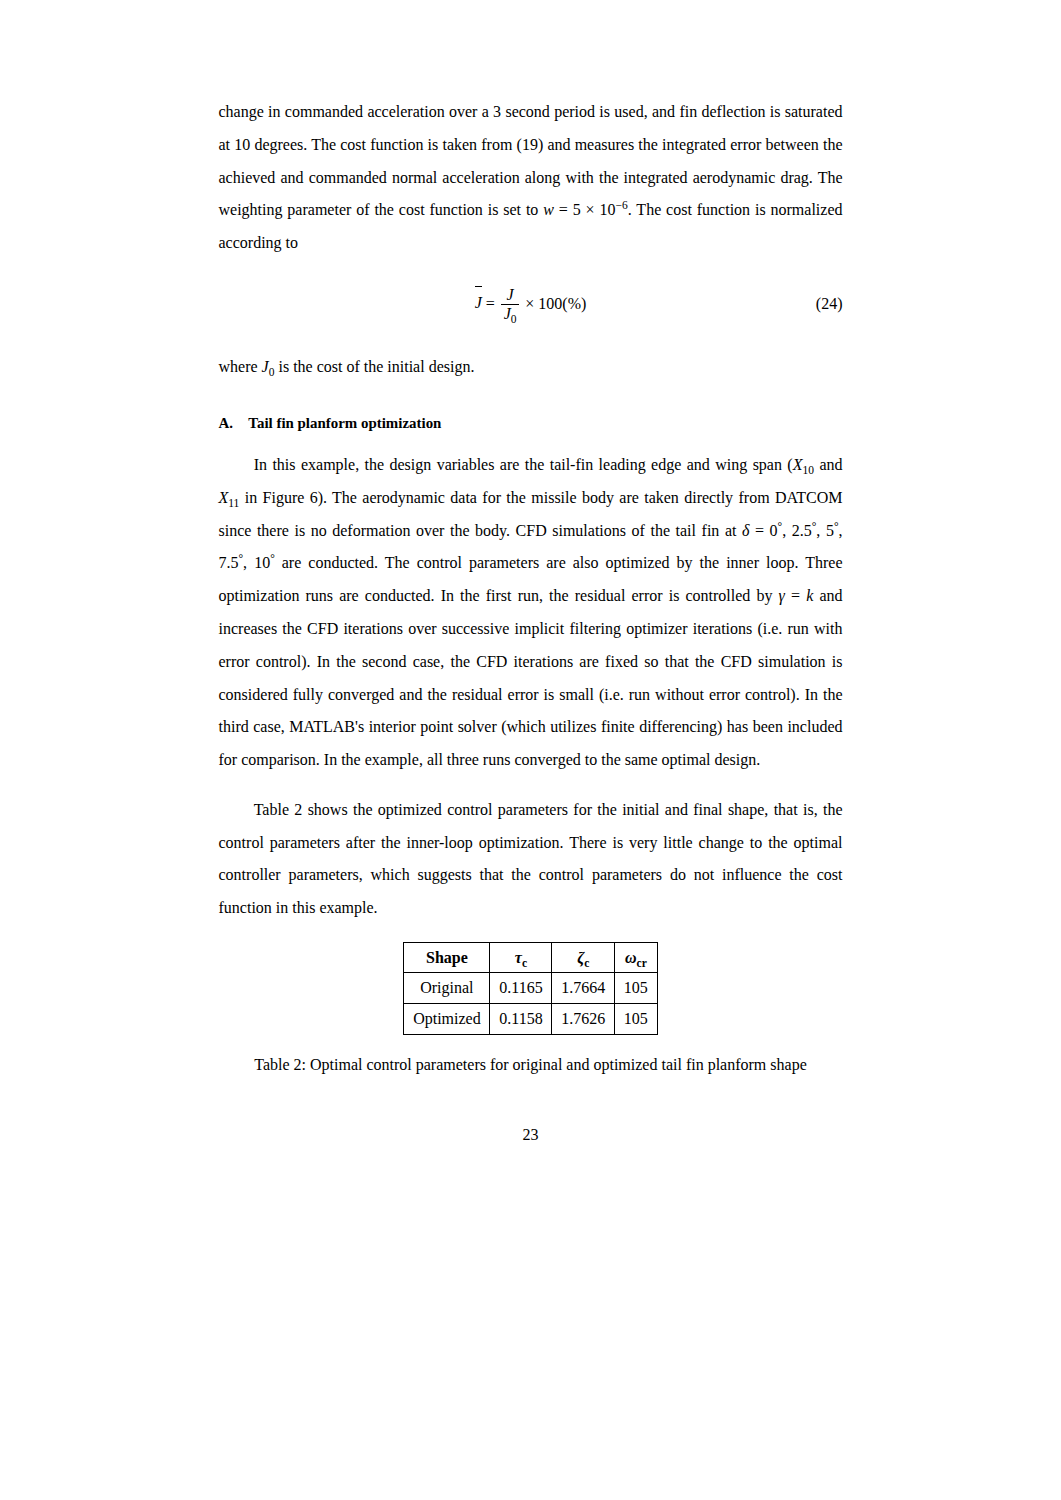change in commanded acceleration over a 3 second period is used, and fin deflection is saturated at 10 degrees. The cost function is taken from (19) and measures the integrated error between the achieved and commanded normal acceleration along with the integrated aerodynamic drag. The weighting parameter of the cost function is set to w = 5 × 10−6. The cost function is normalized according to
J = JJ0 × 100(%) (24)
where J0 is the cost of the initial design.
A. Tail fin planform optimization
In this example, the design variables are the tail-fin leading edge and wing span (X10 and X11 in Figure 6). The aerodynamic data for the missile body are taken directly from DATCOM since there is no deformation over the body. CFD simulations of the tail fin at δ = 0°, 2.5°, 5°, 7.5°, 10° are conducted. The control parameters are also optimized by the inner loop. Three optimization runs are conducted. In the first run, the residual error is controlled by γ = k and increases the CFD iterations over successive implicit filtering optimizer iterations (i.e. run with error control). In the second case, the CFD iterations are fixed so that the CFD simulation is considered fully converged and the residual error is small (i.e. run without error control). In the third case, MATLAB's interior point solver (which utilizes finite differencing) has been included for comparison. In the example, all three runs converged to the same optimal design.
Table 2 shows the optimized control parameters for the initial and final shape, that is, the control parameters after the inner-loop optimization. There is very little change to the optimal controller parameters, which suggests that the control parameters do not influence the cost function in this example.
| Shape | τ c | ζ c | ω cr |
| --- | --- | --- | --- |
| Original | 0.1165 | 1.7664 | 105 |
| Optimized | 0.1158 | 1.7626 | 105 |
Table 2: Optimal control parameters for original and optimized tail fin planform shape
23